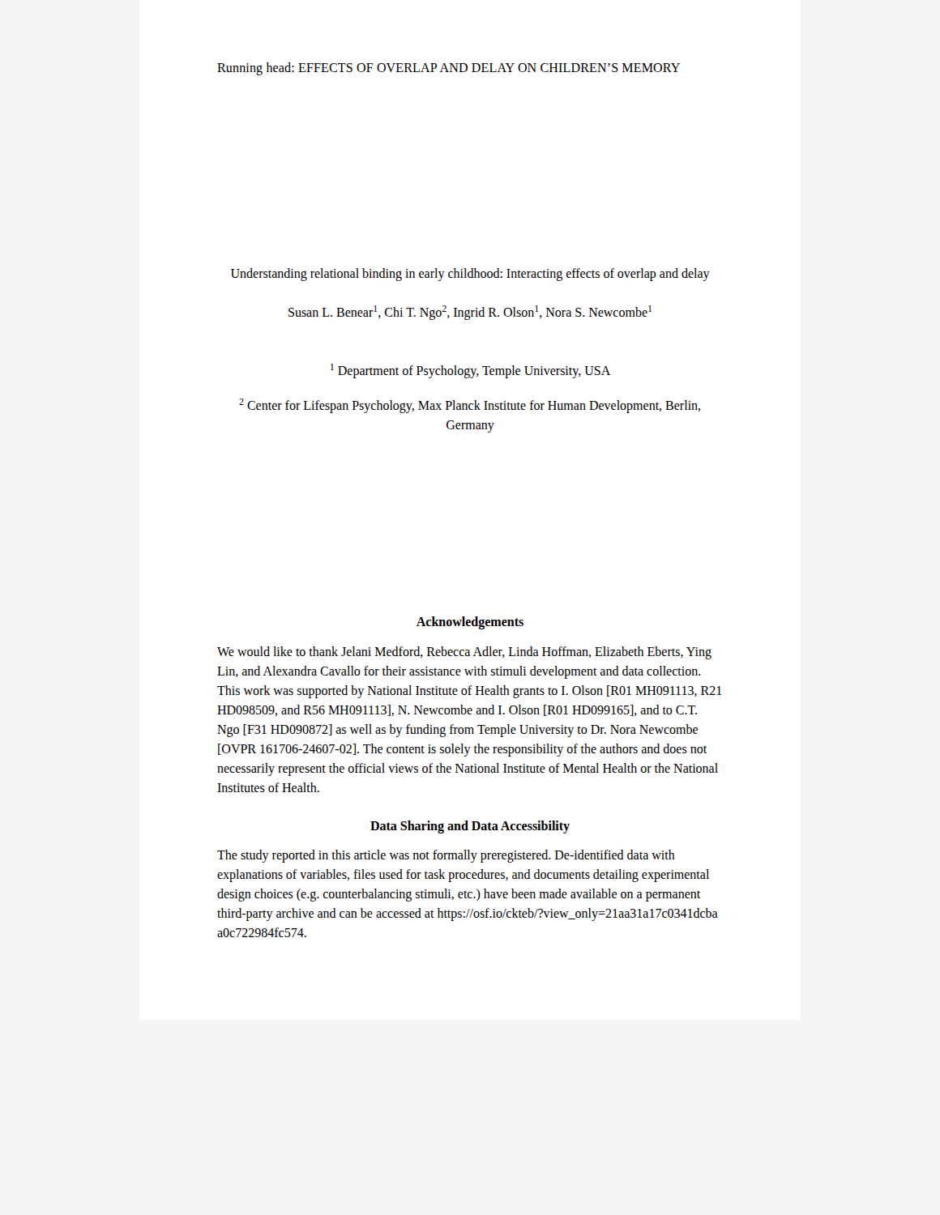Running head: EFFECTS OF OVERLAP AND DELAY ON CHILDREN’S MEMORY
Understanding relational binding in early childhood: Interacting effects of overlap and delay
Susan L. Benear1, Chi T. Ngo2, Ingrid R. Olson1, Nora S. Newcombe1
1 Department of Psychology, Temple University, USA
2 Center for Lifespan Psychology, Max Planck Institute for Human Development, Berlin, Germany
Acknowledgements
We would like to thank Jelani Medford, Rebecca Adler, Linda Hoffman, Elizabeth Eberts, Ying Lin, and Alexandra Cavallo for their assistance with stimuli development and data collection. This work was supported by National Institute of Health grants to I. Olson [R01 MH091113, R21 HD098509, and R56 MH091113], N. Newcombe and I. Olson [R01 HD099165], and to C.T. Ngo [F31 HD090872] as well as by funding from Temple University to Dr. Nora Newcombe [OVPR 161706-24607-02]. The content is solely the responsibility of the authors and does not necessarily represent the official views of the National Institute of Mental Health or the National Institutes of Health.
Data Sharing and Data Accessibility
The study reported in this article was not formally preregistered. De-identified data with explanations of variables, files used for task procedures, and documents detailing experimental design choices (e.g. counterbalancing stimuli, etc.) have been made available on a permanent third-party archive and can be accessed at https://osf.io/ckteb/?view_only=21aa31a17c0341dcbaa0c722984fc574.